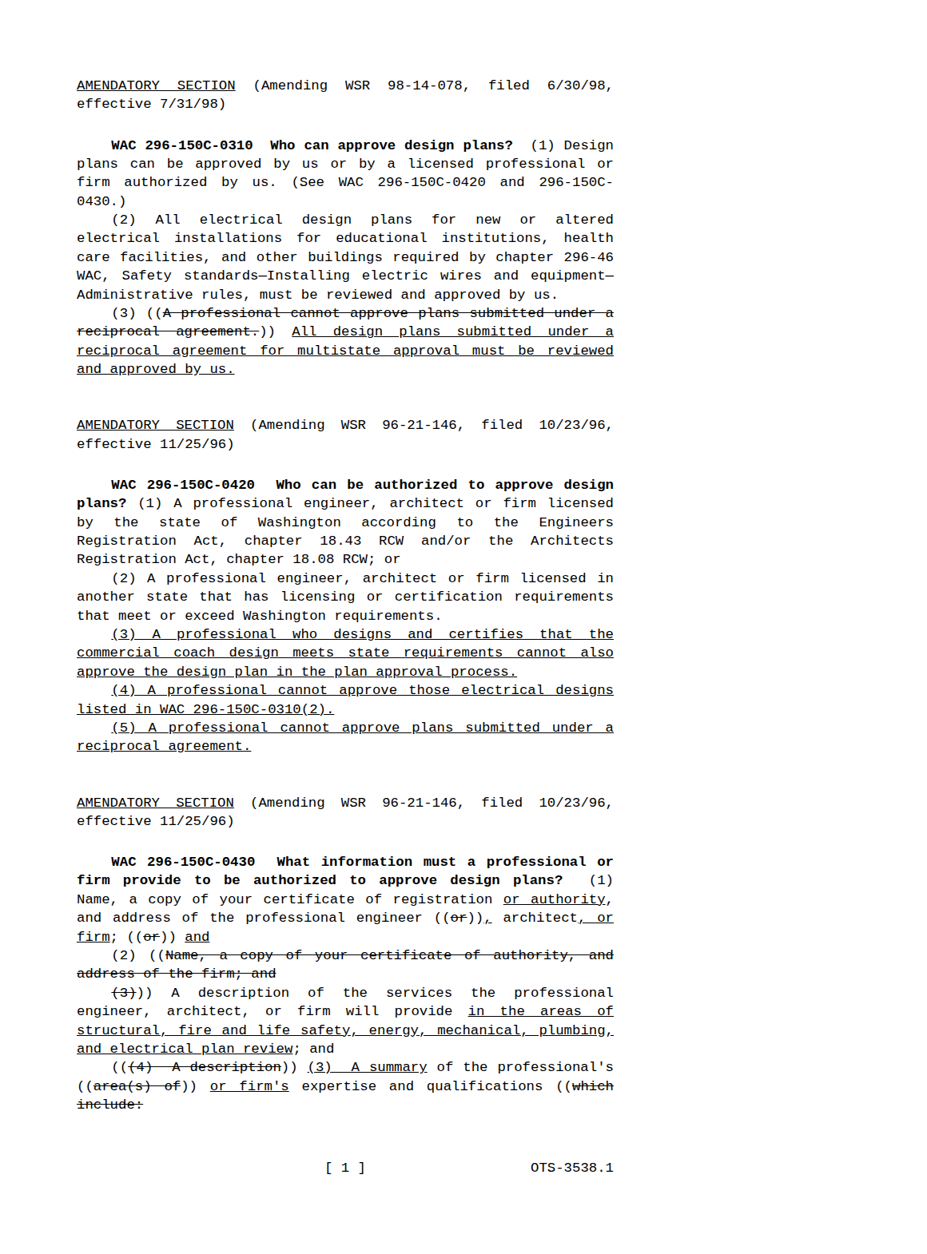AMENDATORY SECTION (Amending WSR 98-14-078, filed 6/30/98, effective 7/31/98)
WAC 296-150C-0310 Who can approve design plans? (1) Design plans can be approved by us or by a licensed professional or firm authorized by us. (See WAC 296-150C-0420 and 296-150C-0430.)
(2) All electrical design plans for new or altered electrical installations for educational institutions, health care facilities, and other buildings required by chapter 296-46 WAC, Safety standards—Installing electric wires and equipment—Administrative rules, must be reviewed and approved by us.
(3) ((A professional cannot approve plans submitted under a reciprocal agreement.)) All design plans submitted under a reciprocal agreement for multistate approval must be reviewed and approved by us.
AMENDATORY SECTION (Amending WSR 96-21-146, filed 10/23/96, effective 11/25/96)
WAC 296-150C-0420 Who can be authorized to approve design plans? (1) A professional engineer, architect or firm licensed by the state of Washington according to the Engineers Registration Act, chapter 18.43 RCW and/or the Architects Registration Act, chapter 18.08 RCW; or
(2) A professional engineer, architect or firm licensed in another state that has licensing or certification requirements that meet or exceed Washington requirements.
(3) A professional who designs and certifies that the commercial coach design meets state requirements cannot also approve the design plan in the plan approval process.
(4) A professional cannot approve those electrical designs listed in WAC 296-150C-0310(2).
(5) A professional cannot approve plans submitted under a reciprocal agreement.
AMENDATORY SECTION (Amending WSR 96-21-146, filed 10/23/96, effective 11/25/96)
WAC 296-150C-0430 What information must a professional or firm provide to be authorized to approve design plans? (1) Name, a copy of your certificate of registration or authority, and address of the professional engineer ((or)), architect, or firm; ((or)) and
(2) ((Name, a copy of your certificate of authority, and address of the firm; and
(3))) A description of the services the professional engineer, architect, or firm will provide in the areas of structural, fire and life safety, energy, mechanical, plumbing, and electrical plan review; and
(((4) A description)) (3) A summary of the professional's ((area(s) of)) or firm's expertise and qualifications ((which include:
[ 1 ] OTS-3538.1